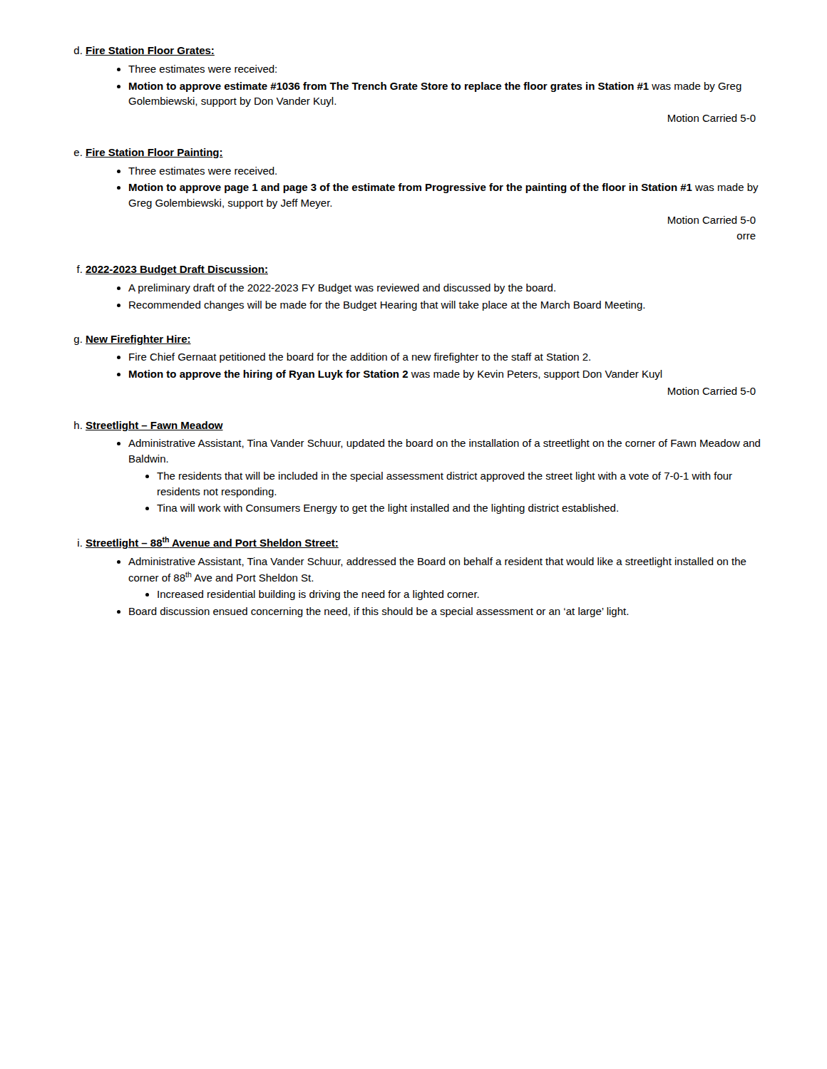Fire Station Floor Grates:
Three estimates were received:
Motion to approve estimate #1036 from The Trench Grate Store to replace the floor grates in Station #1 was made by Greg Golembiewski, support by Don Vander Kuyl.
Motion Carried 5-0
Fire Station Floor Painting:
Three estimates were received.
Motion to approve page 1 and page 3 of the estimate from Progressive for the painting of the floor in Station #1 was made by Greg Golembiewski, support by Jeff Meyer.
Motion Carried 5-0
orre
2022-2023 Budget Draft Discussion:
A preliminary draft of the 2022-2023 FY Budget was reviewed and discussed by the board.
Recommended changes will be made for the Budget Hearing that will take place at the March Board Meeting.
New Firefighter Hire:
Fire Chief Gernaat petitioned the board for the addition of a new firefighter to the staff at Station 2.
Motion to approve the hiring of Ryan Luyk for Station 2 was made by Kevin Peters, support Don Vander Kuyl
Motion Carried 5-0
Streetlight – Fawn Meadow
Administrative Assistant, Tina Vander Schuur, updated the board on the installation of a streetlight on the corner of Fawn Meadow and Baldwin.
The residents that will be included in the special assessment district approved the street light with a vote of 7-0-1 with four residents not responding.
Tina will work with Consumers Energy to get the light installed and the lighting district established.
Streetlight – 88th Avenue and Port Sheldon Street:
Administrative Assistant, Tina Vander Schuur, addressed the Board on behalf a resident that would like a streetlight installed on the corner of 88th Ave and Port Sheldon St.
Increased residential building is driving the need for a lighted corner.
Board discussion ensued concerning the need, if this should be a special assessment or an ‘at large’ light.